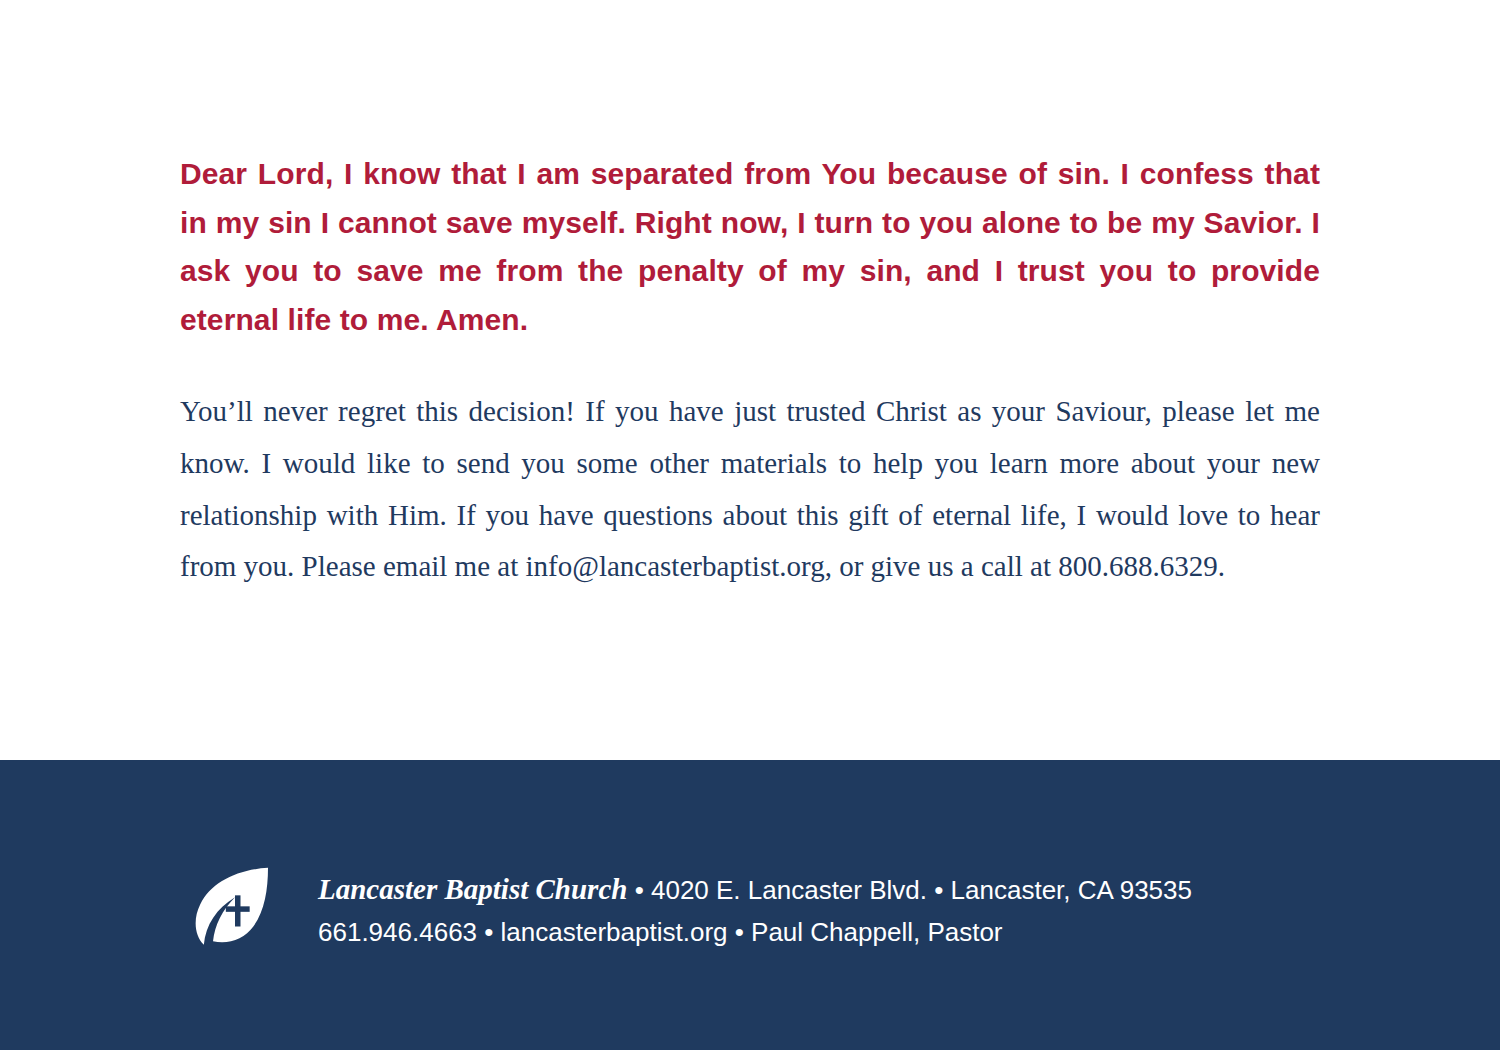Dear Lord, I know that I am separated from You because of sin. I confess that in my sin I cannot save myself. Right now, I turn to you alone to be my Savior. I ask you to save me from the penalty of my sin, and I trust you to provide eternal life to me. Amen.
You’ll never regret this decision! If you have just trusted Christ as your Saviour, please let me know. I would like to send you some other materials to help you learn more about your new relationship with Him. If you have questions about this gift of eternal life, I would love to hear from you. Please email me at info@lancasterbaptist.org, or give us a call at 800.688.6329.
Lancaster Baptist Church • 4020 E. Lancaster Blvd. • Lancaster, CA 93535
661.946.4663 • lancasterbaptist.org • Paul Chappell, Pastor